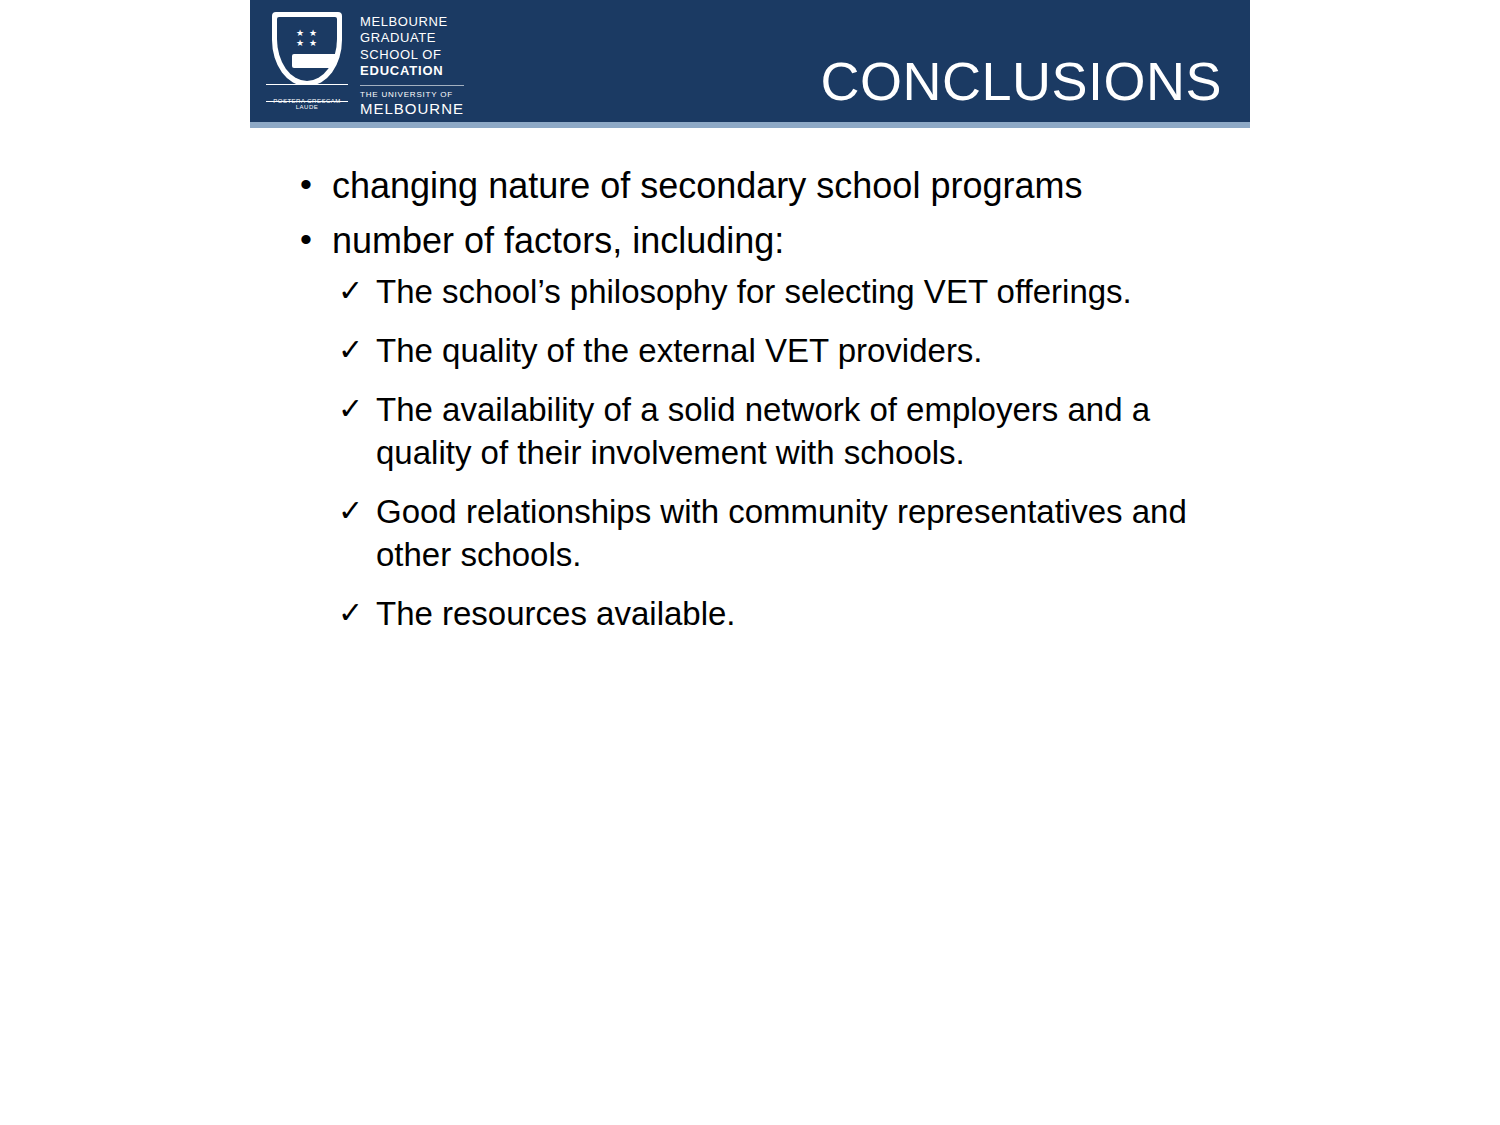★ ★
★ ★
Postera Crescam Laude
Melbourne Graduate School of Education The University of Melbourne
CONCLUSIONS
changing nature of secondary school programs
number of factors, including:
The school’s philosophy for selecting VET offerings.
The quality of the external VET providers.
The availability of a solid network of employers and a quality of their involvement with schools.
Good relationships with community representatives and other schools.
The resources available.